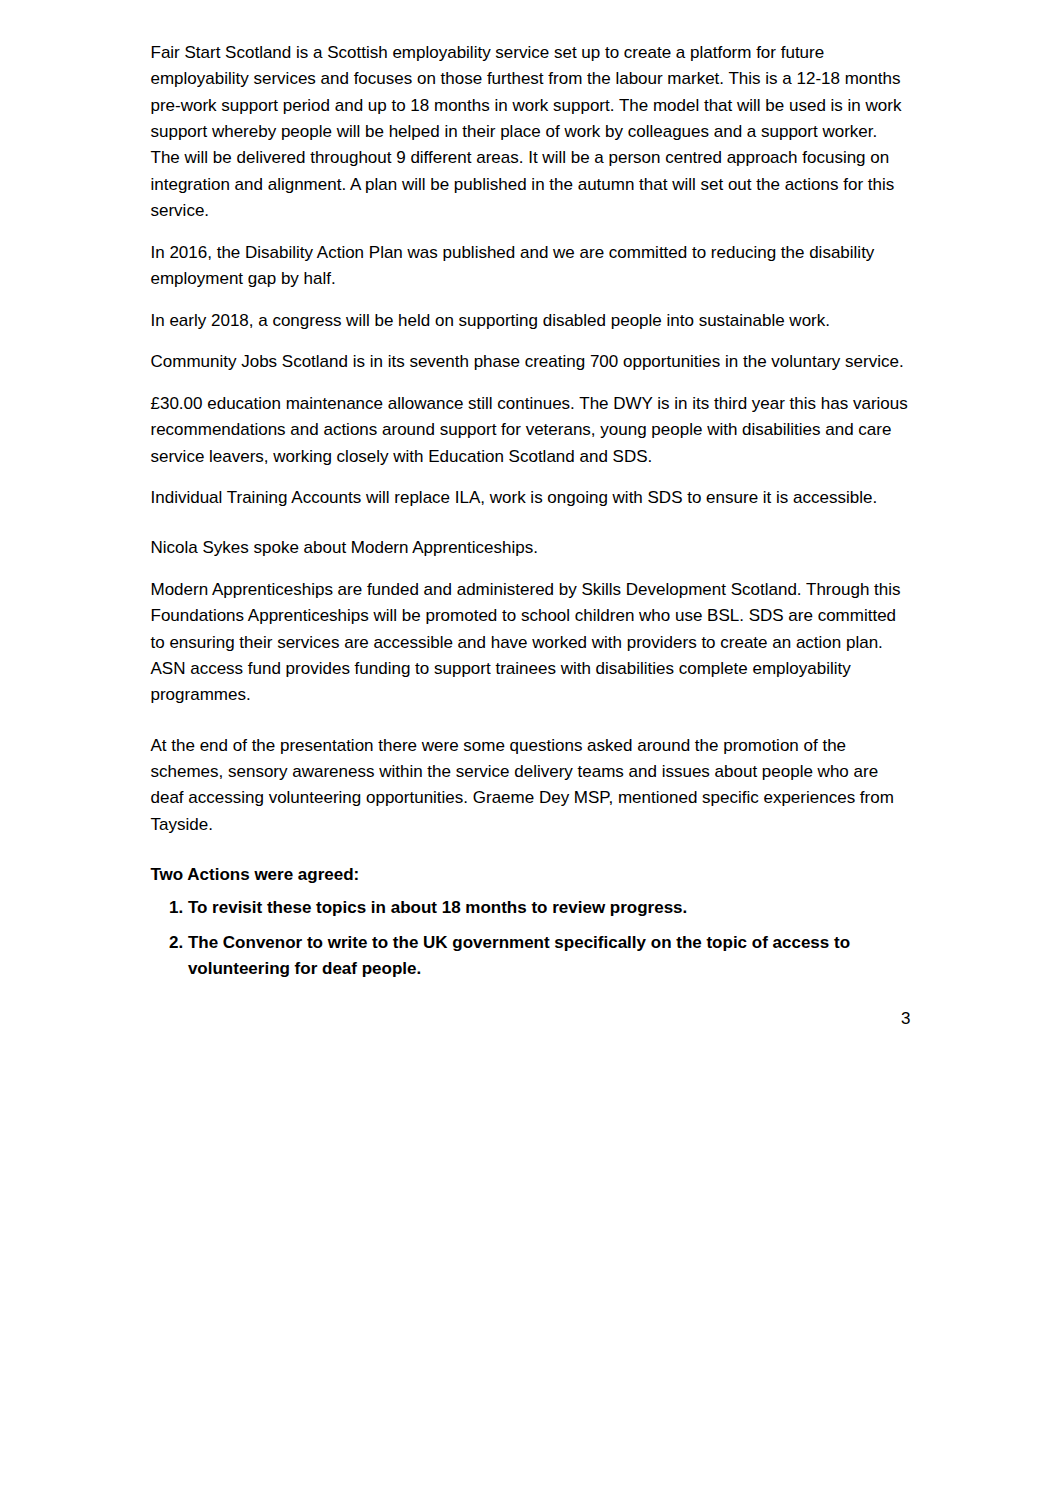Fair Start Scotland is a Scottish employability service set up to create a platform for future employability services and focuses on those furthest from the labour market. This is a 12-18 months pre-work support period and up to 18 months in work support. The model that will be used is in work support whereby people will be helped in their place of work by colleagues and a support worker. The will be delivered throughout 9 different areas. It will be a person centred approach focusing on integration and alignment. A plan will be published in the autumn that will set out the actions for this service.
In 2016, the Disability Action Plan was published and we are committed to reducing the disability employment gap by half.
In early 2018, a congress will be held on supporting disabled people into sustainable work.
Community Jobs Scotland is in its seventh phase creating 700 opportunities in the voluntary service.
£30.00 education maintenance allowance still continues. The DWY is in its third year this has various recommendations and actions around support for veterans, young people with disabilities and care service leavers, working closely with Education Scotland and SDS.
Individual Training Accounts will replace ILA, work is ongoing with SDS to ensure it is accessible.
Nicola Sykes spoke about Modern Apprenticeships.
Modern Apprenticeships are funded and administered by Skills Development Scotland. Through this Foundations Apprenticeships will be promoted to school children who use BSL. SDS are committed to ensuring their services are accessible and have worked with providers to create an action plan. ASN access fund provides funding to support trainees with disabilities complete employability programmes.
At the end of the presentation there were some questions asked around the promotion of the schemes, sensory awareness within the service delivery teams and issues about people who are deaf accessing volunteering opportunities. Graeme Dey MSP, mentioned specific experiences from Tayside.
Two Actions were agreed:
To revisit these topics in about 18 months to review progress.
The Convenor to write to the UK government specifically on the topic of access to volunteering for deaf people.
3